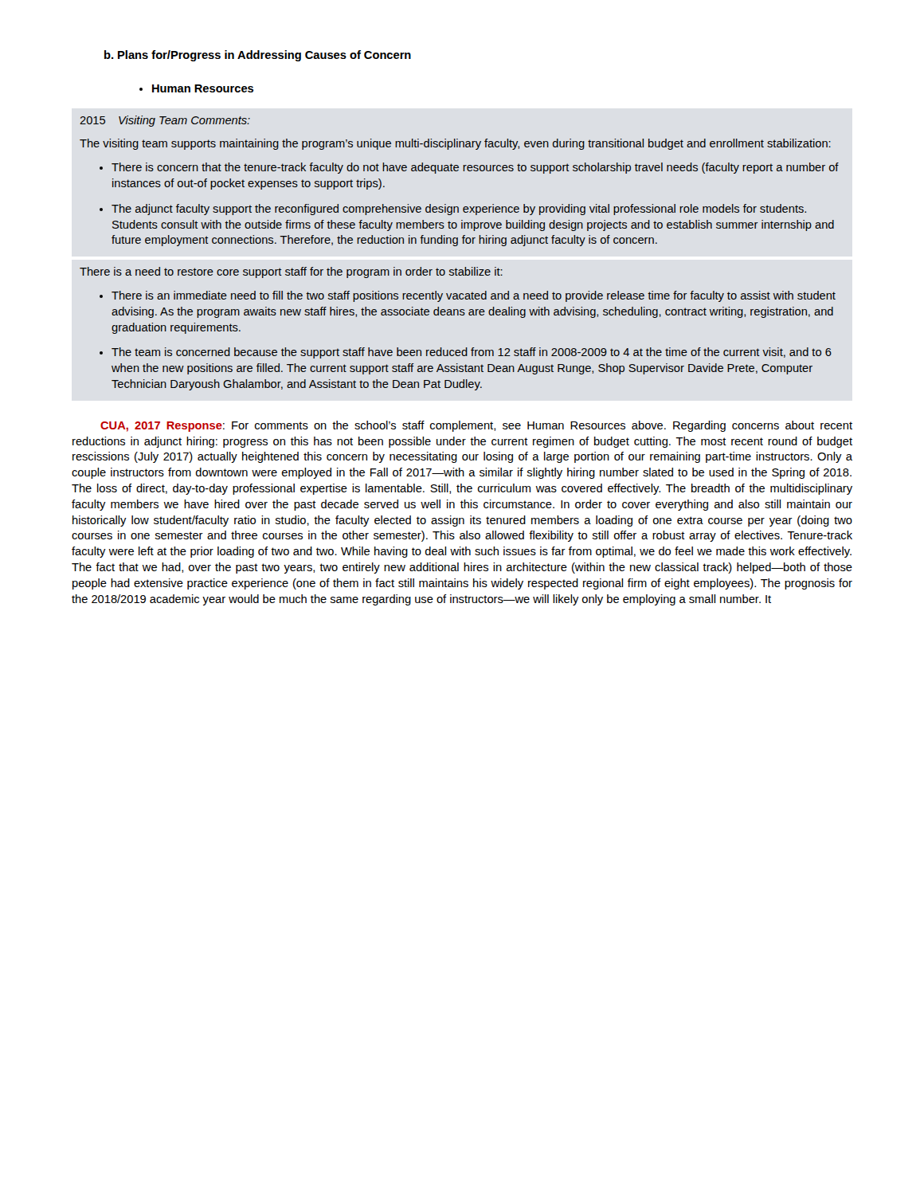b. Plans for/Progress in Addressing Causes of Concern
Human Resources
2015 Visiting Team Comments:
The visiting team supports maintaining the program’s unique multi-disciplinary faculty, even during transitional budget and enrollment stabilization:
There is concern that the tenure-track faculty do not have adequate resources to support scholarship travel needs (faculty report a number of instances of out-of pocket expenses to support trips).
The adjunct faculty support the reconfigured comprehensive design experience by providing vital professional role models for students. Students consult with the outside firms of these faculty members to improve building design projects and to establish summer internship and future employment connections. Therefore, the reduction in funding for hiring adjunct faculty is of concern.
There is a need to restore core support staff for the program in order to stabilize it:
There is an immediate need to fill the two staff positions recently vacated and a need to provide release time for faculty to assist with student advising. As the program awaits new staff hires, the associate deans are dealing with advising, scheduling, contract writing, registration, and graduation requirements.
The team is concerned because the support staff have been reduced from 12 staff in 2008-2009 to 4 at the time of the current visit, and to 6 when the new positions are filled. The current support staff are Assistant Dean August Runge, Shop Supervisor Davide Prete, Computer Technician Daryoush Ghalambor, and Assistant to the Dean Pat Dudley.
CUA, 2017 Response: For comments on the school’s staff complement, see Human Resources above. Regarding concerns about recent reductions in adjunct hiring: progress on this has not been possible under the current regimen of budget cutting. The most recent round of budget rescissions (July 2017) actually heightened this concern by necessitating our losing of a large portion of our remaining part-time instructors. Only a couple instructors from downtown were employed in the Fall of 2017—with a similar if slightly hiring number slated to be used in the Spring of 2018. The loss of direct, day-to-day professional expertise is lamentable. Still, the curriculum was covered effectively. The breadth of the multidisciplinary faculty members we have hired over the past decade served us well in this circumstance. In order to cover everything and also still maintain our historically low student/faculty ratio in studio, the faculty elected to assign its tenured members a loading of one extra course per year (doing two courses in one semester and three courses in the other semester). This also allowed flexibility to still offer a robust array of electives. Tenure-track faculty were left at the prior loading of two and two. While having to deal with such issues is far from optimal, we do feel we made this work effectively. The fact that we had, over the past two years, two entirely new additional hires in architecture (within the new classical track) helped—both of those people had extensive practice experience (one of them in fact still maintains his widely respected regional firm of eight employees). The prognosis for the 2018/2019 academic year would be much the same regarding use of instructors—we will likely only be employing a small number. It